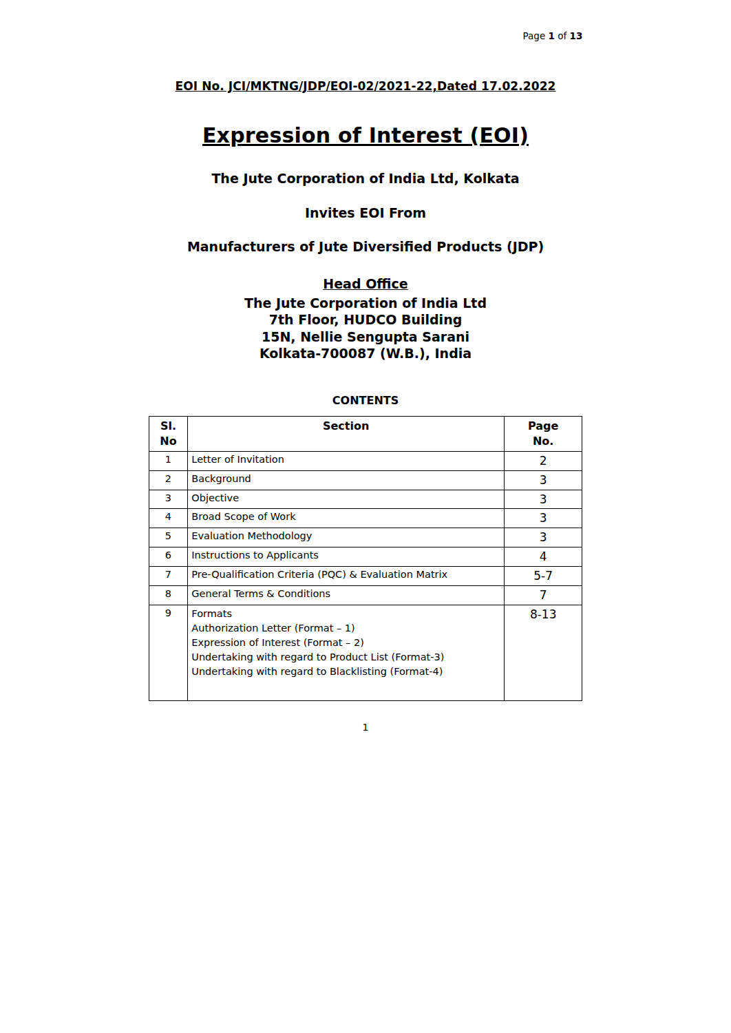Page 1 of 13
EOI No. JCI/MKTNG/JDP/EOI-02/2021-22,Dated 17.02.2022
Expression of Interest (EOI)
The Jute Corporation of India Ltd, Kolkata
Invites EOI From
Manufacturers of Jute Diversified Products (JDP)
Head Office
The Jute Corporation of India Ltd
7th Floor, HUDCO Building
15N, Nellie Sengupta Sarani
Kolkata-700087 (W.B.), India
CONTENTS
| Sl. No | Section | Page No. |
| --- | --- | --- |
| 1 | Letter of Invitation | 2 |
| 2 | Background | 3 |
| 3 | Objective | 3 |
| 4 | Broad Scope of Work | 3 |
| 5 | Evaluation Methodology | 3 |
| 6 | Instructions to Applicants | 4 |
| 7 | Pre-Qualification Criteria (PQC) & Evaluation Matrix | 5-7 |
| 8 | General Terms & Conditions | 7 |
| 9 | Formats Authorization Letter (Format – 1) Expression of Interest (Format – 2) Undertaking with regard to Product List (Format-3) Undertaking with regard to Blacklisting (Format-4) | 8-13 |
1